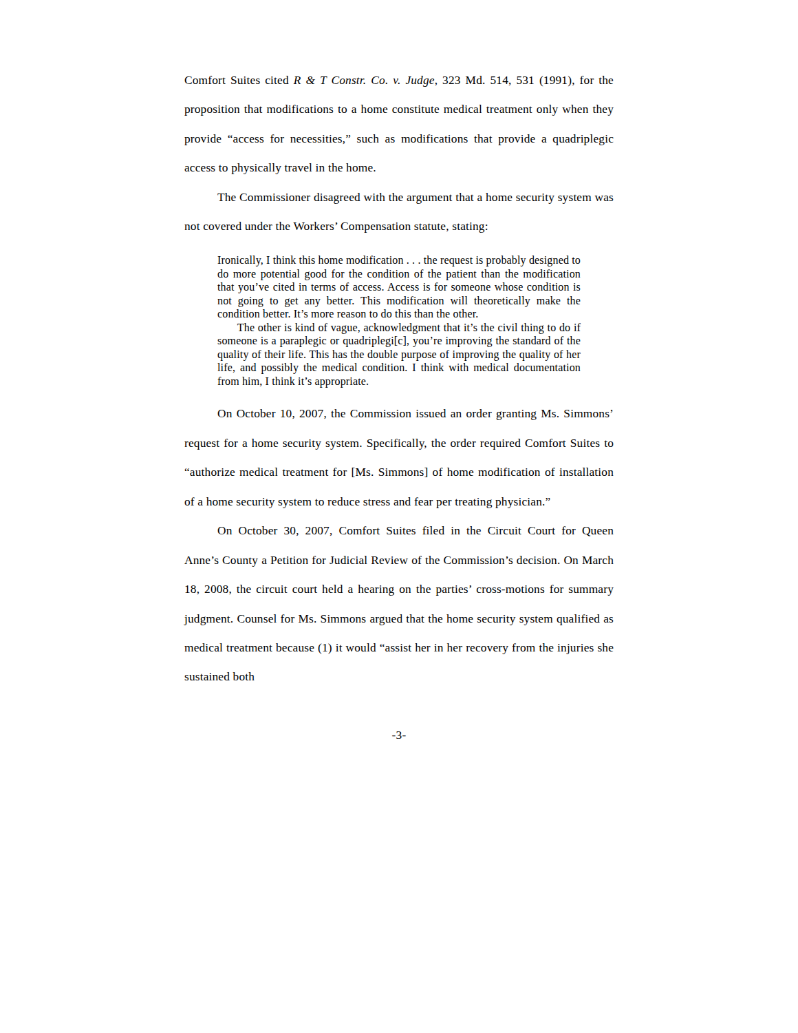Comfort Suites cited R & T Constr. Co. v. Judge, 323 Md. 514, 531 (1991), for the proposition that modifications to a home constitute medical treatment only when they provide “access for necessities,” such as modifications that provide a quadriplegic access to physically travel in the home.
The Commissioner disagreed with the argument that a home security system was not covered under the Workers’ Compensation statute, stating:
Ironically, I think this home modification . . . the request is probably designed to do more potential good for the condition of the patient than the modification that you’ve cited in terms of access. Access is for someone whose condition is not going to get any better. This modification will theoretically make the condition better. It’s more reason to do this than the other.
The other is kind of vague, acknowledgment that it’s the civil thing to do if someone is a paraplegic or quadriplegi[c], you’re improving the standard of the quality of their life. This has the double purpose of improving the quality of her life, and possibly the medical condition. I think with medical documentation from him, I think it’s appropriate.
On October 10, 2007, the Commission issued an order granting Ms. Simmons’ request for a home security system. Specifically, the order required Comfort Suites to “authorize medical treatment for [Ms. Simmons] of home modification of installation of a home security system to reduce stress and fear per treating physician.”
On October 30, 2007, Comfort Suites filed in the Circuit Court for Queen Anne’s County a Petition for Judicial Review of the Commission’s decision. On March 18, 2008, the circuit court held a hearing on the parties’ cross-motions for summary judgment. Counsel for Ms. Simmons argued that the home security system qualified as medical treatment because (1) it would “assist her in her recovery from the injuries she sustained both
-3-